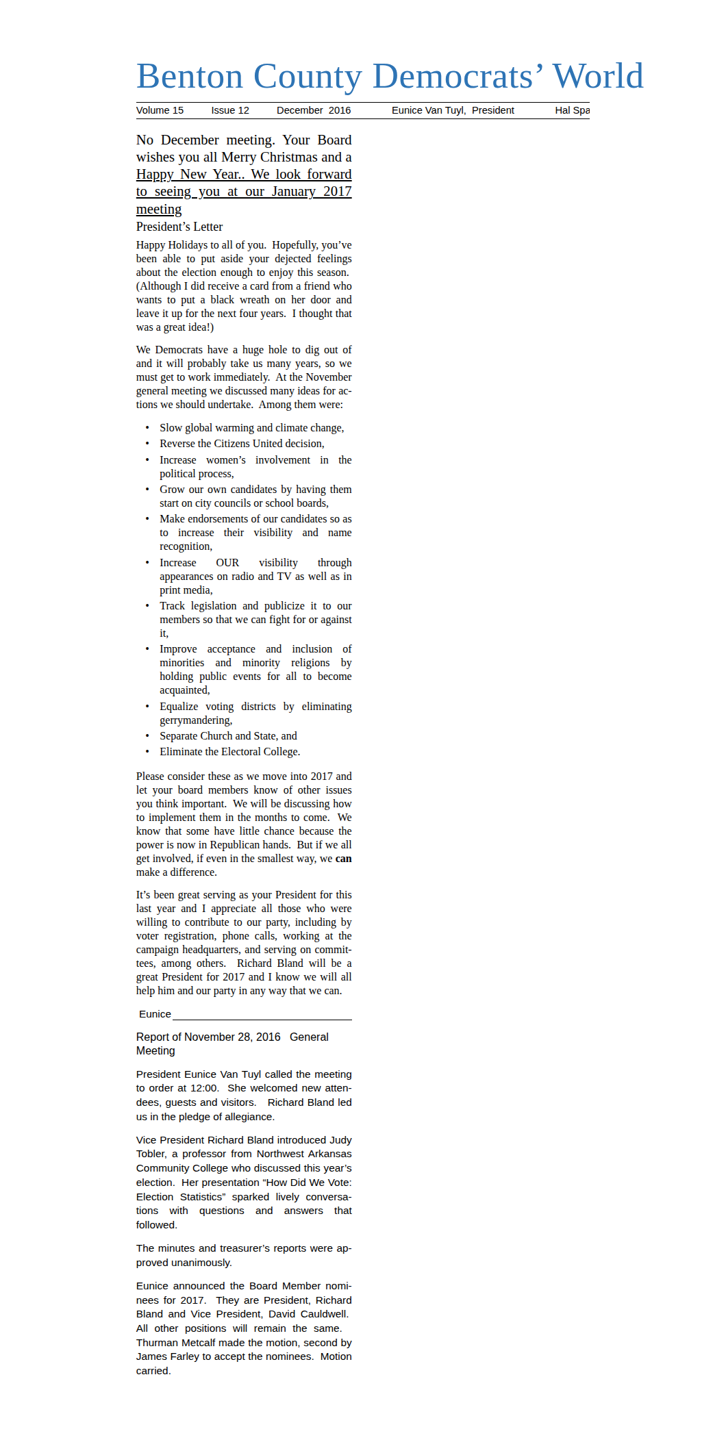Benton County Democrats’ World
Volume 15 Issue 12 December 2016 Eunice Van Tuyl, President Hal Spangenberg , Editor
No December meeting. Your Board wishes you all Merry Christmas and a Happy New Year.. We look forward to seeing you at our January 2017 meeting
President’s Letter
Happy Holidays to all of you. Hopefully, you’ve been able to put aside your dejected feelings about the election enough to enjoy this season. (Although I did receive a card from a friend who wants to put a black wreath on her door and leave it up for the next four years. I thought that was a great idea!)
We Democrats have a huge hole to dig out of and it will probably take us many years, so we must get to work immediately. At the November general meeting we discussed many ideas for actions we should undertake. Among them were:
Slow global warming and climate change,
Reverse the Citizens United decision,
Increase women’s involvement in the political process,
Grow our own candidates by having them start on city councils or school boards,
Make endorsements of our candidates so as to increase their visibility and name recognition,
Increase OUR visibility through appearances on radio and TV as well as in print media,
Track legislation and publicize it to our members so that we can fight for or against it,
Improve acceptance and inclusion of minorities and minority religions by holding public events for all to become acquainted,
Equalize voting districts by eliminating gerrymandering,
Separate Church and State, and
Eliminate the Electoral College.
Please consider these as we move into 2017 and let your board members know of other issues you think important. We will be discussing how to implement them in the months to come. We know that some have little chance because the power is now in Republican hands. But if we all get involved, if even in the smallest way, we can make a difference.
It’s been great serving as your President for this last year and I appreciate all those who were willing to contribute to our party, including by voter registration, phone calls, working at the campaign headquarters, and serving on committees, among others. Richard Bland will be a great President for 2017 and I know we will all help him and our party in any way that we can.
Eunice
Report of November 28, 2016 General Meeting
President Eunice Van Tuyl called the meeting to order at 12:00. She welcomed new attendees, guests and visitors. Richard Bland led us in the pledge of allegiance.
Vice President Richard Bland introduced Judy Tobler, a professor from Northwest Arkansas Community College who discussed this year’s election. Her presentation “How Did We Vote: Election Statistics” sparked lively conversations with questions and answers that followed.
The minutes and treasurer’s reports were approved unanimously.
Eunice announced the Board Member nominees for 2017. They are President, Richard Bland and Vice President, David Cauldwell. All other positions will remain the same. Thurman Metcalf made the motion, second by James Farley to accept the nominees. Motion carried.